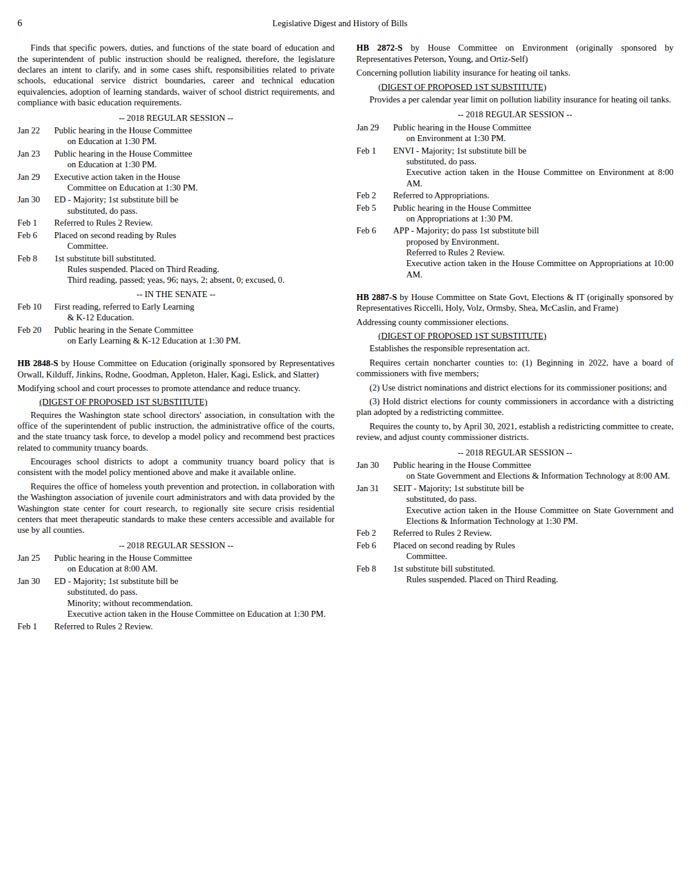6 Legislative Digest and History of Bills
Finds that specific powers, duties, and functions of the state board of education and the superintendent of public instruction should be realigned, therefore, the legislature declares an intent to clarify, and in some cases shift, responsibilities related to private schools, educational service district boundaries, career and technical education equivalencies, adoption of learning standards, waiver of school district requirements, and compliance with basic education requirements.
-- 2018 REGULAR SESSION --
| Jan 22 | Public hearing in the House Committee on Education at 1:30 PM. |
| Jan 23 | Public hearing in the House Committee on Education at 1:30 PM. |
| Jan 29 | Executive action taken in the House Committee on Education at 1:30 PM. |
| Jan 30 | ED - Majority; 1st substitute bill be substituted, do pass. |
| Feb 1 | Referred to Rules 2 Review. |
| Feb 6 | Placed on second reading by Rules Committee. |
| Feb 8 | 1st substitute bill substituted. Rules suspended. Placed on Third Reading. Third reading, passed; yeas, 96; nays, 2; absent, 0; excused, 0. |
-- IN THE SENATE --
| Feb 10 | First reading, referred to Early Learning & K-12 Education. |
| Feb 20 | Public hearing in the Senate Committee on Early Learning & K-12 Education at 1:30 PM. |
HB 2848-S by House Committee on Education (originally sponsored by Representatives Orwall, Kilduff, Jinkins, Rodne, Goodman, Appleton, Haler, Kagi, Eslick, and Slatter)
Modifying school and court processes to promote attendance and reduce truancy.
(DIGEST OF PROPOSED 1ST SUBSTITUTE)
Requires the Washington state school directors' association, in consultation with the office of the superintendent of public instruction, the administrative office of the courts, and the state truancy task force, to develop a model policy and recommend best practices related to community truancy boards.
Encourages school districts to adopt a community truancy board policy that is consistent with the model policy mentioned above and make it available online.
Requires the office of homeless youth prevention and protection, in collaboration with the Washington association of juvenile court administrators and with data provided by the Washington state center for court research, to regionally site secure crisis residential centers that meet therapeutic standards to make these centers accessible and available for use by all counties.
-- 2018 REGULAR SESSION --
| Jan 25 | Public hearing in the House Committee on Education at 8:00 AM. |
| Jan 30 | ED - Majority; 1st substitute bill be substituted, do pass. Minority; without recommendation. Executive action taken in the House Committee on Education at 1:30 PM. |
| Feb 1 | Referred to Rules 2 Review. |
HB 2872-S by House Committee on Environment (originally sponsored by Representatives Peterson, Young, and Ortiz-Self)
Concerning pollution liability insurance for heating oil tanks.
(DIGEST OF PROPOSED 1ST SUBSTITUTE)
Provides a per calendar year limit on pollution liability insurance for heating oil tanks.
-- 2018 REGULAR SESSION --
| Jan 29 | Public hearing in the House Committee on Environment at 1:30 PM. |
| Feb 1 | ENVI - Majority; 1st substitute bill be substituted, do pass. Executive action taken in the House Committee on Environment at 8:00 AM. |
| Feb 2 | Referred to Appropriations. |
| Feb 5 | Public hearing in the House Committee on Appropriations at 1:30 PM. |
| Feb 6 | APP - Majority; do pass 1st substitute bill proposed by Environment. Referred to Rules 2 Review. Executive action taken in the House Committee on Appropriations at 10:00 AM. |
HB 2887-S by House Committee on State Govt, Elections & IT (originally sponsored by Representatives Riccelli, Holy, Volz, Ormsby, Shea, McCaslin, and Frame)
Addressing county commissioner elections.
(DIGEST OF PROPOSED 1ST SUBSTITUTE)
Establishes the responsible representation act.
Requires certain noncharter counties to: (1) Beginning in 2022, have a board of commissioners with five members;
(2) Use district nominations and district elections for its commissioner positions; and
(3) Hold district elections for county commissioners in accordance with a districting plan adopted by a redistricting committee.
Requires the county to, by April 30, 2021, establish a redistricting committee to create, review, and adjust county commissioner districts.
-- 2018 REGULAR SESSION --
| Jan 30 | Public hearing in the House Committee on State Government and Elections & Information Technology at 8:00 AM. |
| Jan 31 | SEIT - Majority; 1st substitute bill be substituted, do pass. Executive action taken in the House Committee on State Government and Elections & Information Technology at 1:30 PM. |
| Feb 2 | Referred to Rules 2 Review. |
| Feb 6 | Placed on second reading by Rules Committee. |
| Feb 8 | 1st substitute bill substituted. Rules suspended. Placed on Third Reading. |